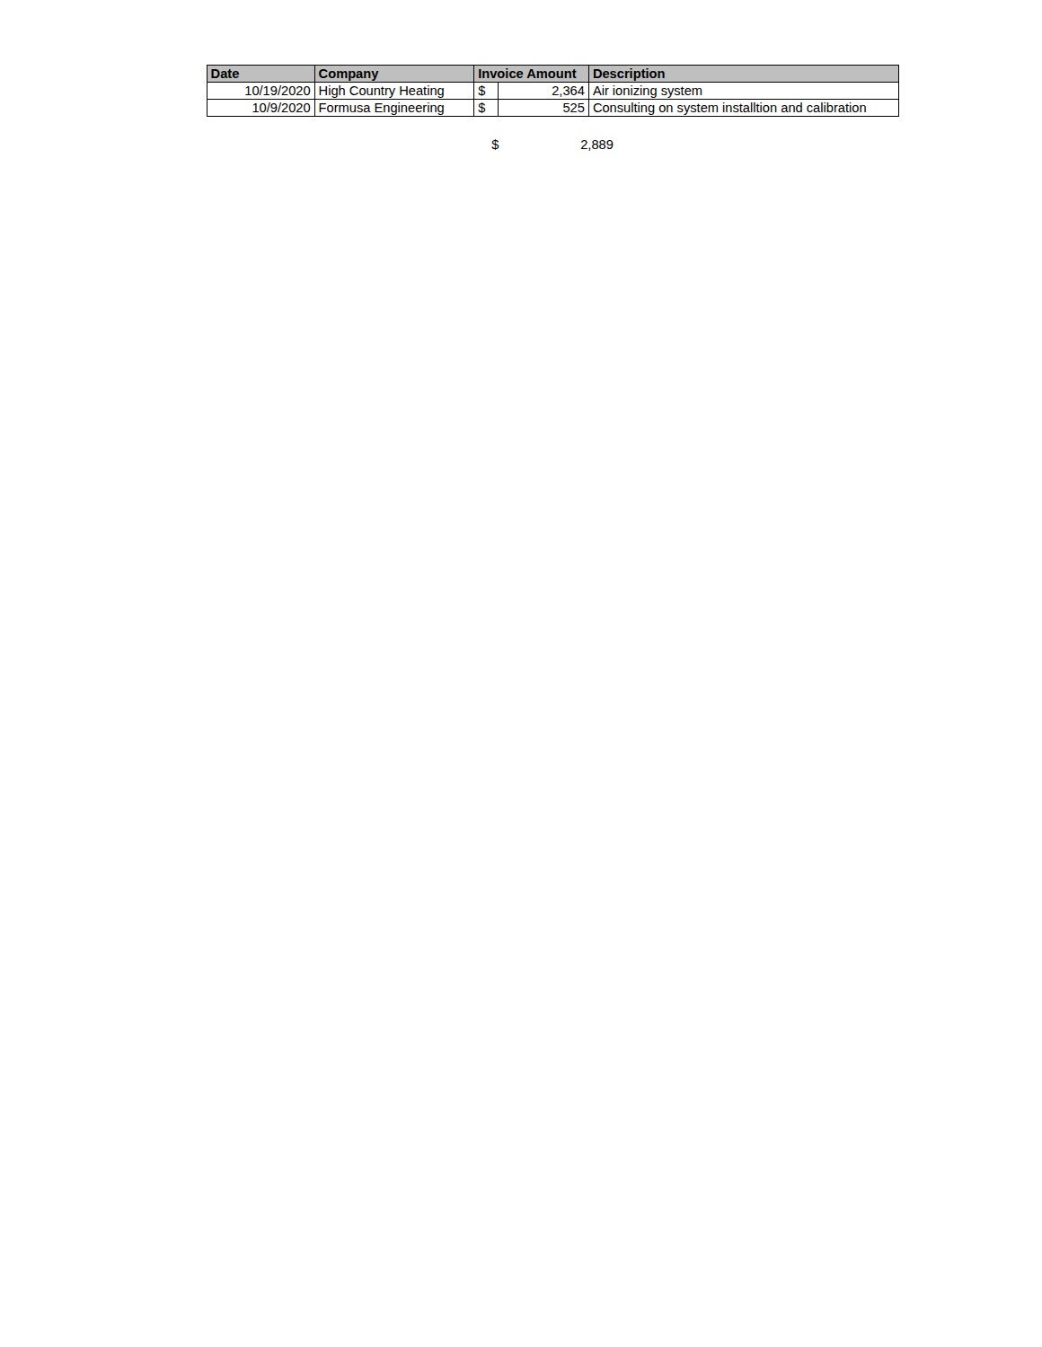| Date | Company | Invoice Amount | Description |
| --- | --- | --- | --- |
| 10/19/2020 | High Country Heating | $ | 2,364 | Air ionizing system |
| 10/9/2020 | Formusa Engineering | $ | 525 | Consulting on system installtion and calibration |
| | | $ | 2,889 |